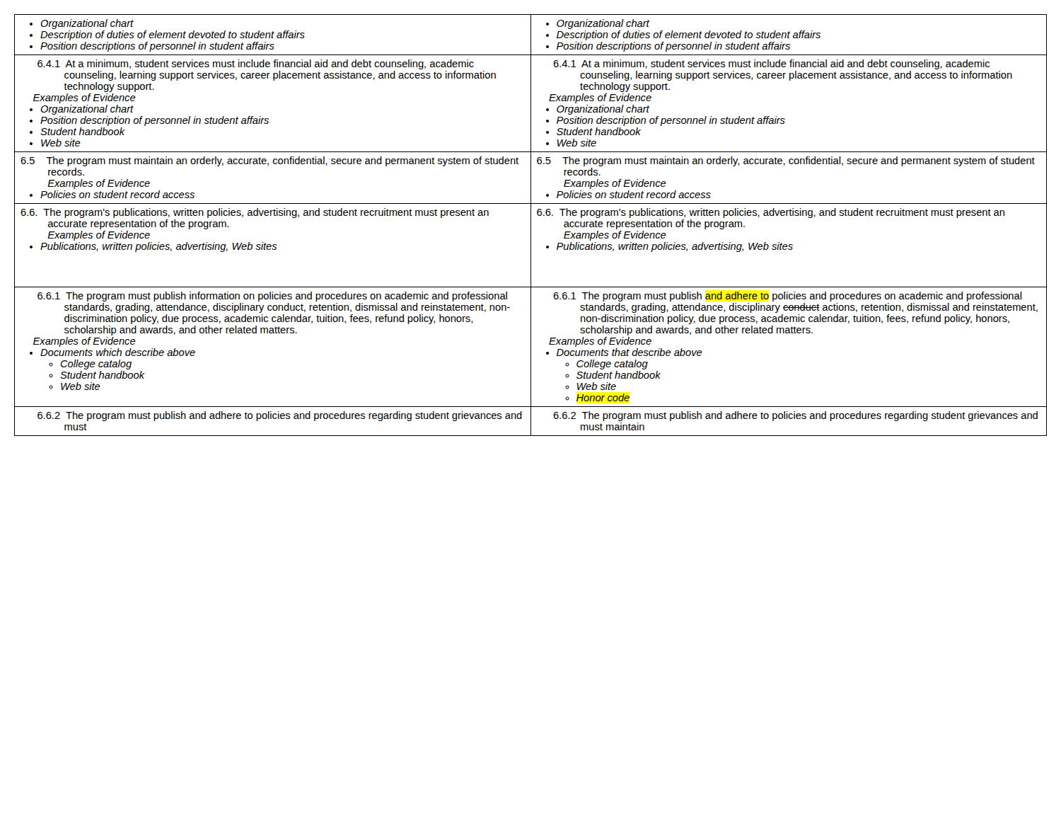| Organizational chart Description of duties of element devoted to student affairs Position descriptions of personnel in student affairs | Organizational chart Description of duties of element devoted to student affairs Position descriptions of personnel in student affairs |
| 6.4.1 At a minimum, student services must include financial aid and debt counseling, academic counseling, learning support services, career placement assistance, and access to information technology support. Examples of Evidence Organizational chart Position description of personnel in student affairs Student handbook Web site | 6.4.1 At a minimum, student services must include financial aid and debt counseling, academic counseling, learning support services, career placement assistance, and access to information technology support. Examples of Evidence Organizational chart Position description of personnel in student affairs Student handbook Web site |
| 6.5 The program must maintain an orderly, accurate, confidential, secure and permanent system of student records. Examples of Evidence Policies on student record access | 6.5 The program must maintain an orderly, accurate, confidential, secure and permanent system of student records. Examples of Evidence Policies on student record access |
| 6.6. The program's publications, written policies, advertising, and student recruitment must present an accurate representation of the program. Examples of Evidence Publications, written policies, advertising, Web sites | 6.6. The program's publications, written policies, advertising, and student recruitment must present an accurate representation of the program. Examples of Evidence Publications, written policies, advertising, Web sites |
| 6.6.1 The program must publish information on policies and procedures on academic and professional standards, grading, attendance, disciplinary conduct, retention, dismissal and reinstatement, non-discrimination policy, due process, academic calendar, tuition, fees, refund policy, honors, scholarship and awards, and other related matters. Examples of Evidence Documents which describe above College catalog Student handbook Web site | 6.6.1 The program must publish and adhere to policies and procedures on academic and professional standards, grading, attendance, disciplinary conduct actions, retention, dismissal and reinstatement, non-discrimination policy, due process, academic calendar, tuition, fees, refund policy, honors, scholarship and awards, and other related matters. Examples of Evidence Documents that describe above College catalog Student handbook Web site Honor code |
| 6.6.2 The program must publish and adhere to policies and procedures regarding student grievances and must | 6.6.2 The program must publish and adhere to policies and procedures regarding student grievances and must maintain |